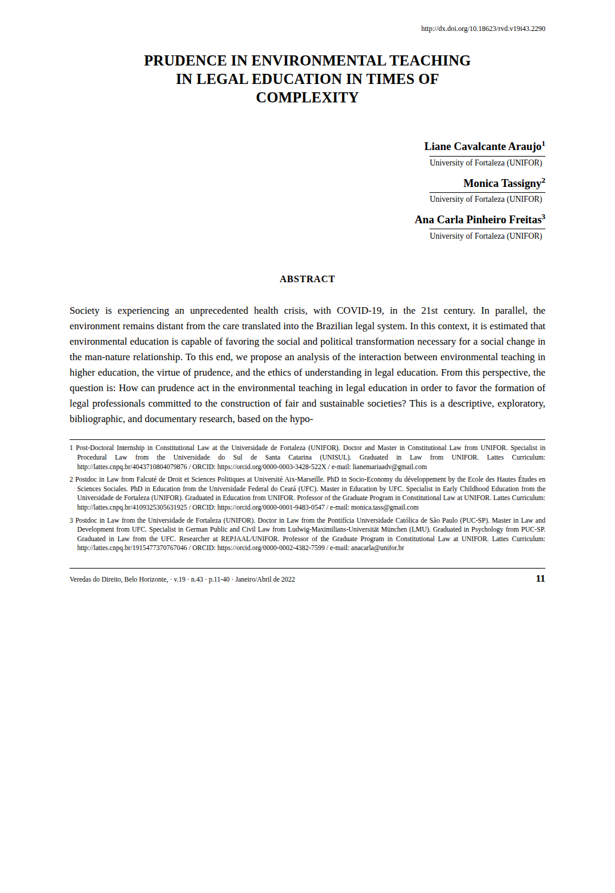http://dx.doi.org/10.18623/rvd.v19i43.2290
PRUDENCE IN ENVIRONMENTAL TEACHING
IN LEGAL EDUCATION IN TIMES OF
COMPLEXITY
Liane Cavalcante Araujo1
University of Fortaleza (UNIFOR)
Monica Tassigny2
University of Fortaleza (UNIFOR)
Ana Carla Pinheiro Freitas3
University of Fortaleza (UNIFOR)
ABSTRACT
Society is experiencing an unprecedented health crisis, with COVID-19, in the 21st century. In parallel, the environment remains distant from the care translated into the Brazilian legal system. In this context, it is estimated that environmental education is capable of favoring the social and political transformation necessary for a social change in the man-nature relationship. To this end, we propose an analysis of the interaction between environmental teaching in higher education, the virtue of prudence, and the ethics of understanding in legal education. From this perspective, the question is: How can prudence act in the environmental teaching in legal education in order to favor the formation of legal professionals committed to the construction of fair and sustainable societies? This is a descriptive, exploratory, bibliographic, and documentary research, based on the hypo-
1 Post-Doctoral Internship in Constitutional Law at the Universidade de Fortaleza (UNIFOR). Doctor and Master in Constitutional Law from UNIFOR. Specialist in Procedural Law from the Universidade do Sul de Santa Catarina (UNISUL). Graduated in Law from UNIFOR. Lattes Curriculum: http://lattes.cnpq.br/4043710804079876 / ORCID: https://orcid.org/0000-0003-3428-522X / e-mail: lianemariaadv@gmail.com
2 Postdoc in Law from Falcuté de Droit et Sciences Politiques at Université Aix-Marseille. PhD in Socio-Economy du développement by the Ecole des Hautes Études en Sciences Sociales. PhD in Education from the Universidade Federal do Ceará (UFC). Master in Education by UFC. Specialist in Early Childhood Education from the Universidade de Fortaleza (UNIFOR). Graduated in Education from UNIFOR. Professor of the Graduate Program in Constitutional Law at UNIFOR. Lattes Curriculum: http://lattes.cnpq.br/4109325305631925 / ORCID: https://orcid.org/0000-0001-9483-0547 / e-mail: monica.tass@gmail.com
3 Postdoc in Law from the Universidade de Fortaleza (UNIFOR). Doctor in Law from the Pontifícia Universidade Católica de São Paulo (PUC-SP). Master in Law and Development from UFC. Specialist in German Public and Civil Law from Ludwig-Maximilians-Universität München (LMU). Graduated in Psychology from PUC-SP. Graduated in Law from the UFC. Researcher at REPJAAL/UNIFOR. Professor of the Graduate Program in Constitutional Law at UNIFOR. Lattes Curriculum: http://lattes.cnpq.br/1915477370767046 / ORCID: https://orcid.org/0000-0002-4382-7599 / e-mail: anacarla@unifor.br
Veredas do Direito, Belo Horizonte, · v.19 · n.43 · p.11-40 · Janeiro/Abril de 2022 11